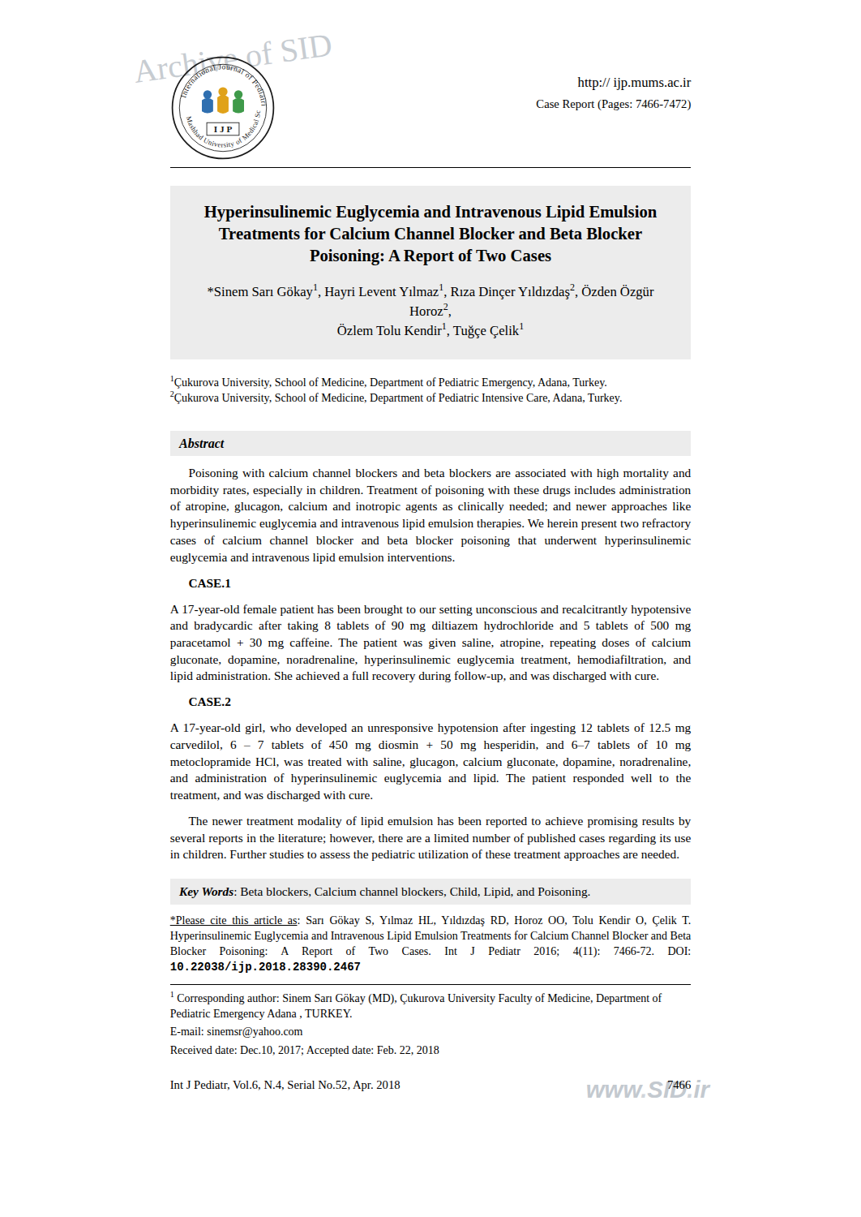Archive of SID
International Journal of Pediatrics Mashhad University of Medical Sciences I J P
http:// ijp.mums.ac.ir
Case Report (Pages: 7466-7472)
Hyperinsulinemic Euglycemia and Intravenous Lipid Emulsion Treatments for Calcium Channel Blocker and Beta Blocker Poisoning: A Report of Two Cases
*Sinem Sarı Gökay1, Hayri Levent Yılmaz1, Rıza Dinçer Yıldızdaş2, Özden Özgür Horoz2,
Özlem Tolu Kendir1, Tuğçe Çelik1
1Çukurova University, School of Medicine, Department of Pediatric Emergency, Adana, Turkey.
2Çukurova University, School of Medicine, Department of Pediatric Intensive Care, Adana, Turkey.
Abstract
Poisoning with calcium channel blockers and beta blockers are associated with high mortality and morbidity rates, especially in children. Treatment of poisoning with these drugs includes administration of atropine, glucagon, calcium and inotropic agents as clinically needed; and newer approaches like hyperinsulinemic euglycemia and intravenous lipid emulsion therapies. We herein present two refractory cases of calcium channel blocker and beta blocker poisoning that underwent hyperinsulinemic euglycemia and intravenous lipid emulsion interventions.
CASE.1
A 17-year-old female patient has been brought to our setting unconscious and recalcitrantly hypotensive and bradycardic after taking 8 tablets of 90 mg diltiazem hydrochloride and 5 tablets of 500 mg paracetamol + 30 mg caffeine. The patient was given saline, atropine, repeating doses of calcium gluconate, dopamine, noradrenaline, hyperinsulinemic euglycemia treatment, hemodiafiltration, and lipid administration. She achieved a full recovery during follow-up, and was discharged with cure.
CASE.2
A 17-year-old girl, who developed an unresponsive hypotension after ingesting 12 tablets of 12.5 mg carvedilol, 6 – 7 tablets of 450 mg diosmin + 50 mg hesperidin, and 6–7 tablets of 10 mg metoclopramide HCl, was treated with saline, glucagon, calcium gluconate, dopamine, noradrenaline, and administration of hyperinsulinemic euglycemia and lipid. The patient responded well to the treatment, and was discharged with cure.
The newer treatment modality of lipid emulsion has been reported to achieve promising results by several reports in the literature; however, there are a limited number of published cases regarding its use in children. Further studies to assess the pediatric utilization of these treatment approaches are needed.
Key Words: Beta blockers, Calcium channel blockers, Child, Lipid, and Poisoning.
*Please cite this article as: Sarı Gökay S, Yılmaz HL, Yıldızdaş RD, Horoz OO, Tolu Kendir O, Çelik T. Hyperinsulinemic Euglycemia and Intravenous Lipid Emulsion Treatments for Calcium Channel Blocker and Beta Blocker Poisoning: A Report of Two Cases. Int J Pediatr 2016; 4(11): 7466-72. DOI: 10.22038/ijp.2018.28390.2467
1 Corresponding author: Sinem Sarı Gökay (MD), Çukurova University Faculty of Medicine, Department of Pediatric Emergency Adana , TURKEY.
E-mail: sinemsr@yahoo.com
Received date: Dec.10, 2017; Accepted date: Feb. 22, 2018
Int J Pediatr, Vol.6, N.4, Serial No.52, Apr. 2018
7466
www. SID. ir